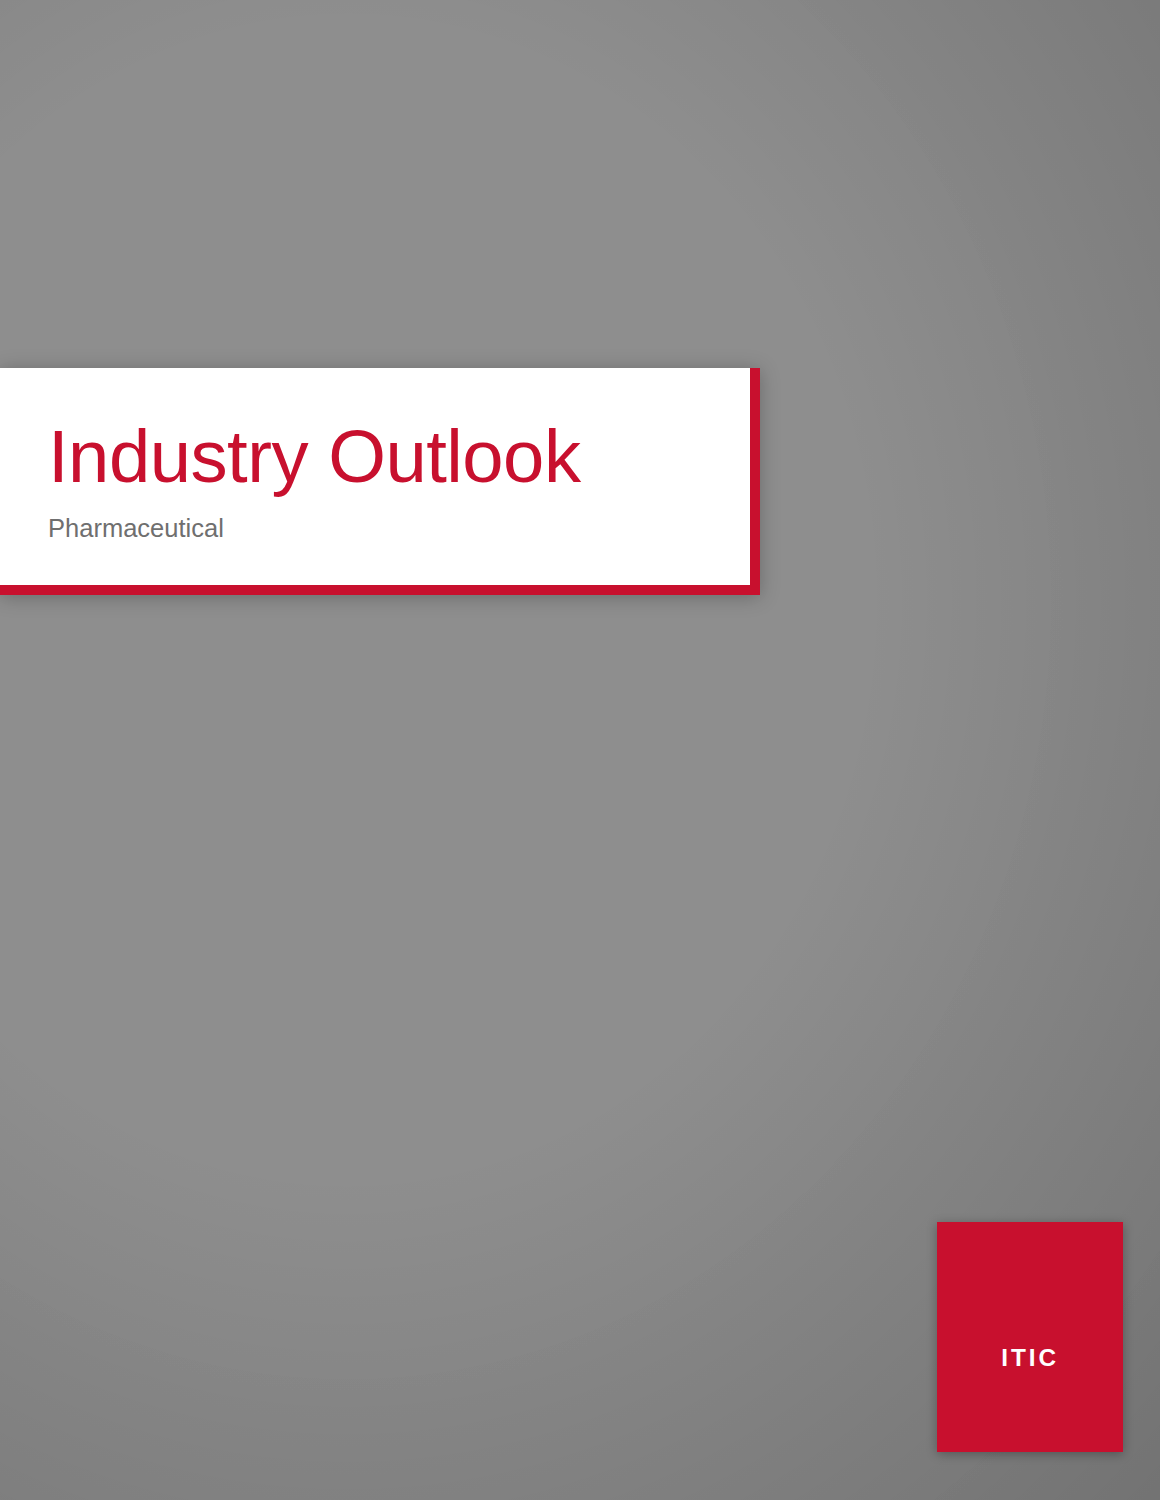Industry Outlook
Pharmaceutical
ITIC